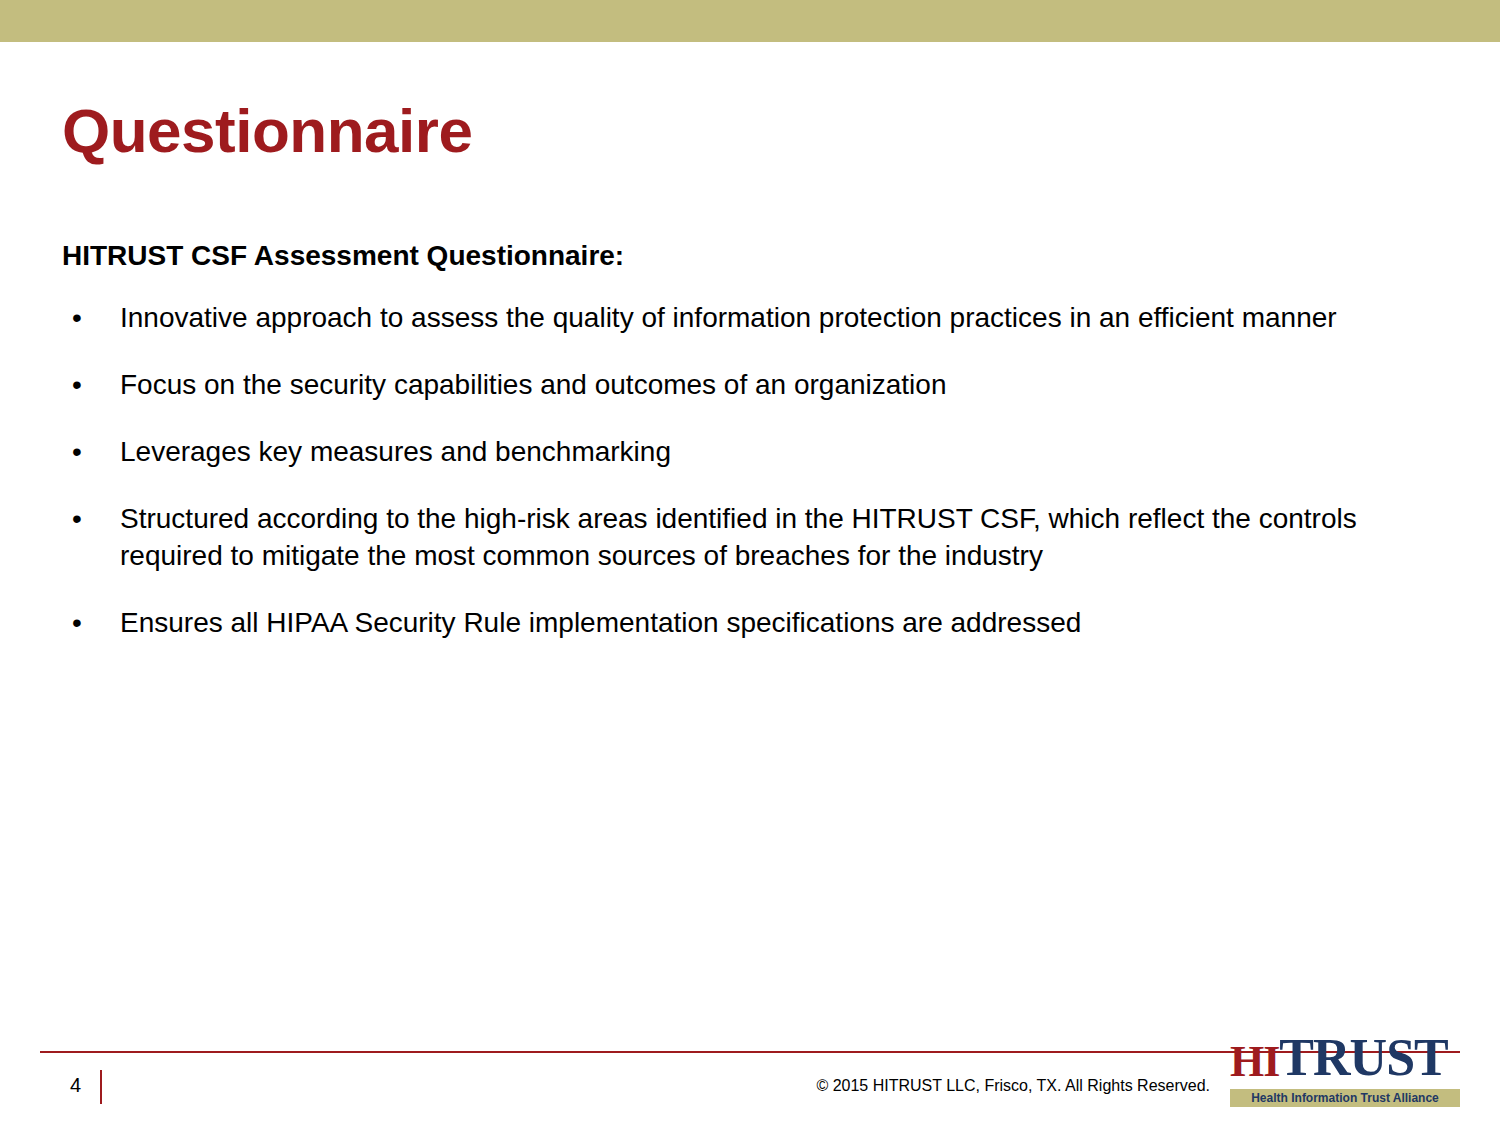Questionnaire
HITRUST CSF Assessment Questionnaire:
Innovative approach to assess the quality of information protection practices in an efficient manner
Focus on the security capabilities and outcomes of an organization
Leverages key measures and benchmarking
Structured according to the high-risk areas identified in the HITRUST CSF, which reflect the controls required to mitigate the most common sources of breaches for the industry
Ensures all HIPAA Security Rule implementation specifications are addressed
4
© 2015 HITRUST LLC, Frisco, TX. All Rights Reserved.
HI TRUST Health Information Trust Alliance